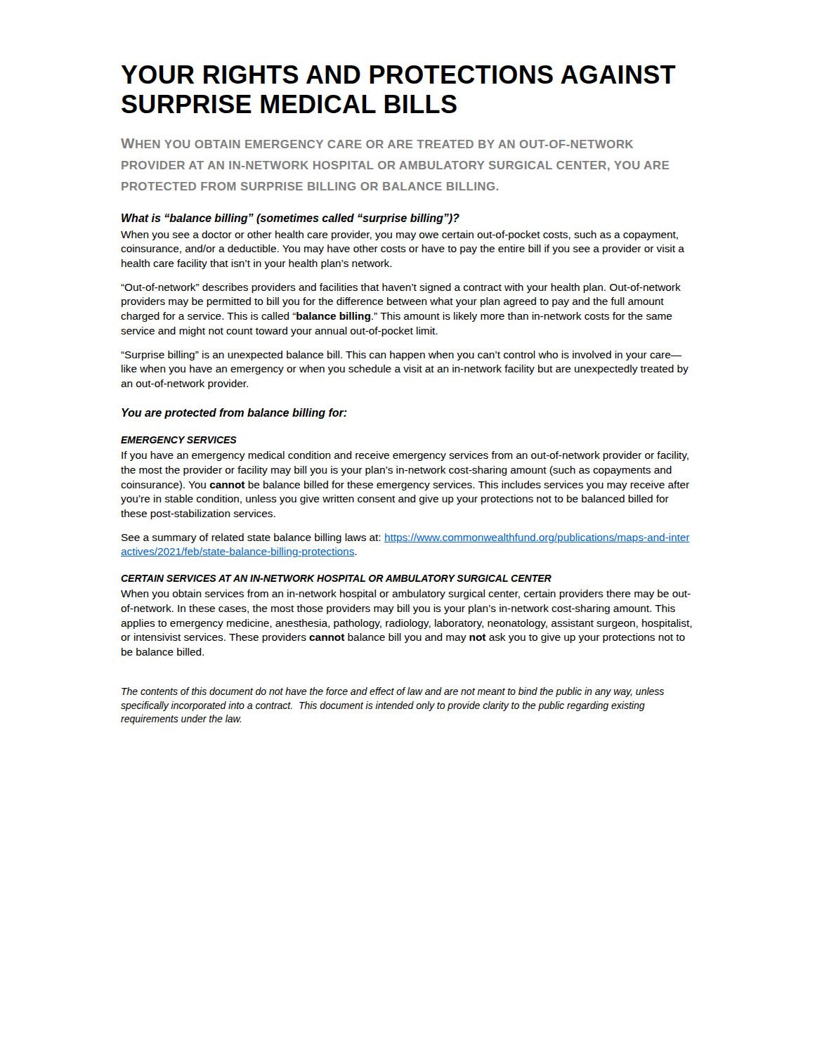YOUR RIGHTS AND PROTECTIONS AGAINST SURPRISE MEDICAL BILLS
WHEN YOU OBTAIN EMERGENCY CARE OR ARE TREATED BY AN OUT-OF-NETWORK PROVIDER AT AN IN-NETWORK HOSPITAL OR AMBULATORY SURGICAL CENTER, YOU ARE PROTECTED FROM SURPRISE BILLING OR BALANCE BILLING.
What is “balance billing” (sometimes called “surprise billing”)?
When you see a doctor or other health care provider, you may owe certain out-of-pocket costs, such as a copayment, coinsurance, and/or a deductible. You may have other costs or have to pay the entire bill if you see a provider or visit a health care facility that isn’t in your health plan’s network.
“Out-of-network” describes providers and facilities that haven’t signed a contract with your health plan. Out-of-network providers may be permitted to bill you for the difference between what your plan agreed to pay and the full amount charged for a service. This is called “balance billing.” This amount is likely more than in-network costs for the same service and might not count toward your annual out-of-pocket limit.
“Surprise billing” is an unexpected balance bill. This can happen when you can’t control who is involved in your care—like when you have an emergency or when you schedule a visit at an in-network facility but are unexpectedly treated by an out-of-network provider.
You are protected from balance billing for:
Emergency services
If you have an emergency medical condition and receive emergency services from an out-of-network provider or facility, the most the provider or facility may bill you is your plan’s in-network cost-sharing amount (such as copayments and coinsurance). You cannot be balance billed for these emergency services. This includes services you may receive after you’re in stable condition, unless you give written consent and give up your protections not to be balanced billed for these post-stabilization services.
See a summary of related state balance billing laws at: https://www.commonwealthfund.org/publications/maps-and-interactives/2021/feb/state-balance-billing-protections.
Certain services at an in-network hospital or ambulatory surgical center
When you obtain services from an in-network hospital or ambulatory surgical center, certain providers there may be out-of-network. In these cases, the most those providers may bill you is your plan’s in-network cost-sharing amount. This applies to emergency medicine, anesthesia, pathology, radiology, laboratory, neonatology, assistant surgeon, hospitalist, or intensivist services. These providers cannot balance bill you and may not ask you to give up your protections not to be balance billed.
The contents of this document do not have the force and effect of law and are not meant to bind the public in any way, unless specifically incorporated into a contract. This document is intended only to provide clarity to the public regarding existing requirements under the law.